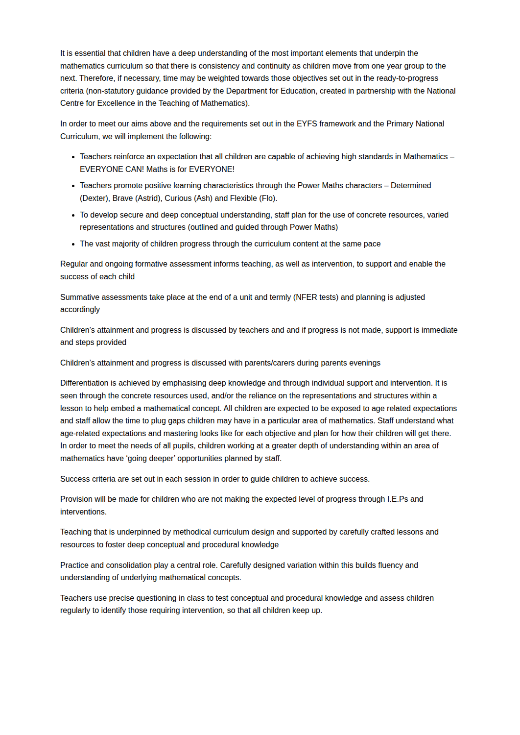It is essential that children have a deep understanding of the most important elements that underpin the mathematics curriculum so that there is consistency and continuity as children move from one year group to the next. Therefore, if necessary, time may be weighted towards those objectives set out in the ready-to-progress criteria (non-statutory guidance provided by the Department for Education, created in partnership with the National Centre for Excellence in the Teaching of Mathematics).
In order to meet our aims above and the requirements set out in the EYFS framework and the Primary National Curriculum, we will implement the following:
Teachers reinforce an expectation that all children are capable of achieving high standards in Mathematics – EVERYONE CAN! Maths is for EVERYONE!
Teachers promote positive learning characteristics through the Power Maths characters – Determined (Dexter), Brave (Astrid), Curious (Ash) and Flexible (Flo).
To develop secure and deep conceptual understanding, staff plan for the use of concrete resources, varied representations and structures (outlined and guided through Power Maths)
The vast majority of children progress through the curriculum content at the same pace
Regular and ongoing formative assessment informs teaching, as well as intervention, to support and enable the success of each child
Summative assessments take place at the end of a unit and termly (NFER tests) and planning is adjusted accordingly
Children’s attainment and progress is discussed by teachers and and if progress is not made, support is immediate and steps provided
Children’s attainment and progress is discussed with parents/carers during parents evenings
Differentiation is achieved by emphasising deep knowledge and through individual support and intervention. It is seen through the concrete resources used, and/or the reliance on the representations and structures within a lesson to help embed a mathematical concept. All children are expected to be exposed to age related expectations and staff allow the time to plug gaps children may have in a particular area of mathematics. Staff understand what age-related expectations and mastering looks like for each objective and plan for how their children will get there. In order to meet the needs of all pupils, children working at a greater depth of understanding within an area of mathematics have ‘going deeper’ opportunities planned by staff.
Success criteria are set out in each session in order to guide children to achieve success.
Provision will be made for children who are not making the expected level of progress through I.E.Ps and interventions.
Teaching that is underpinned by methodical curriculum design and supported by carefully crafted lessons and resources to foster deep conceptual and procedural knowledge
Practice and consolidation play a central role. Carefully designed variation within this builds fluency and understanding of underlying mathematical concepts.
Teachers use precise questioning in class to test conceptual and procedural knowledge and assess children regularly to identify those requiring intervention, so that all children keep up.